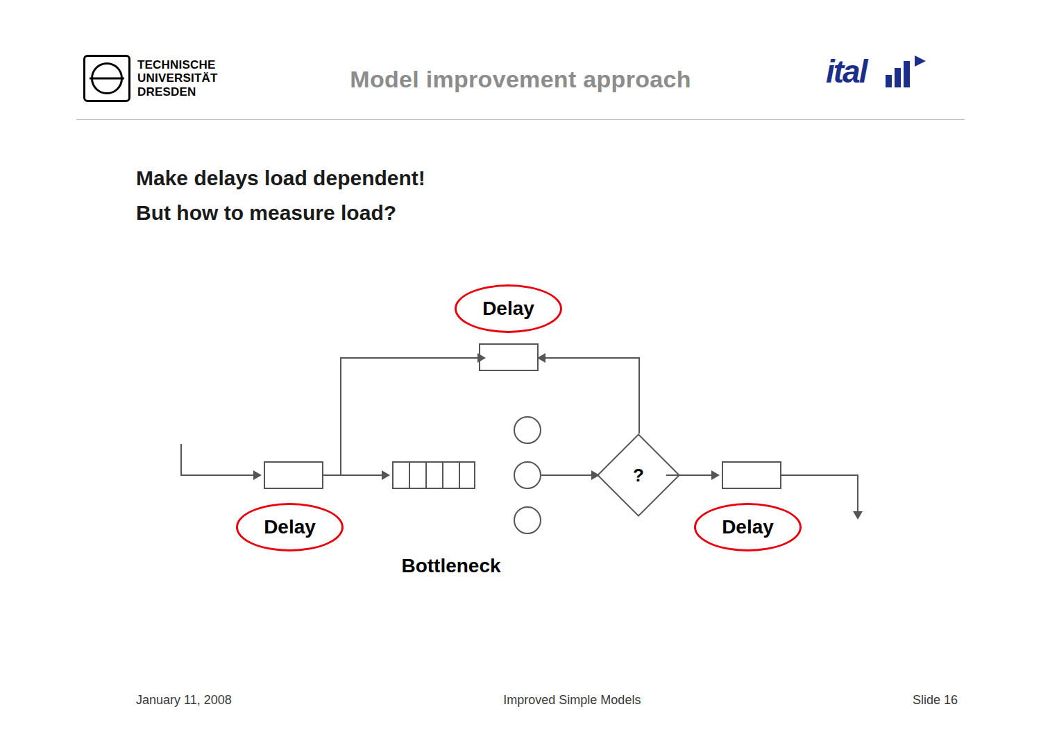Technische
Universität
Dresden
Model improvement approach
ital
Make delays load dependent!
But how to measure load?
?
Delay
Delay
Delay
Bottleneck
January 11, 2008
Improved Simple Models
Slide 16